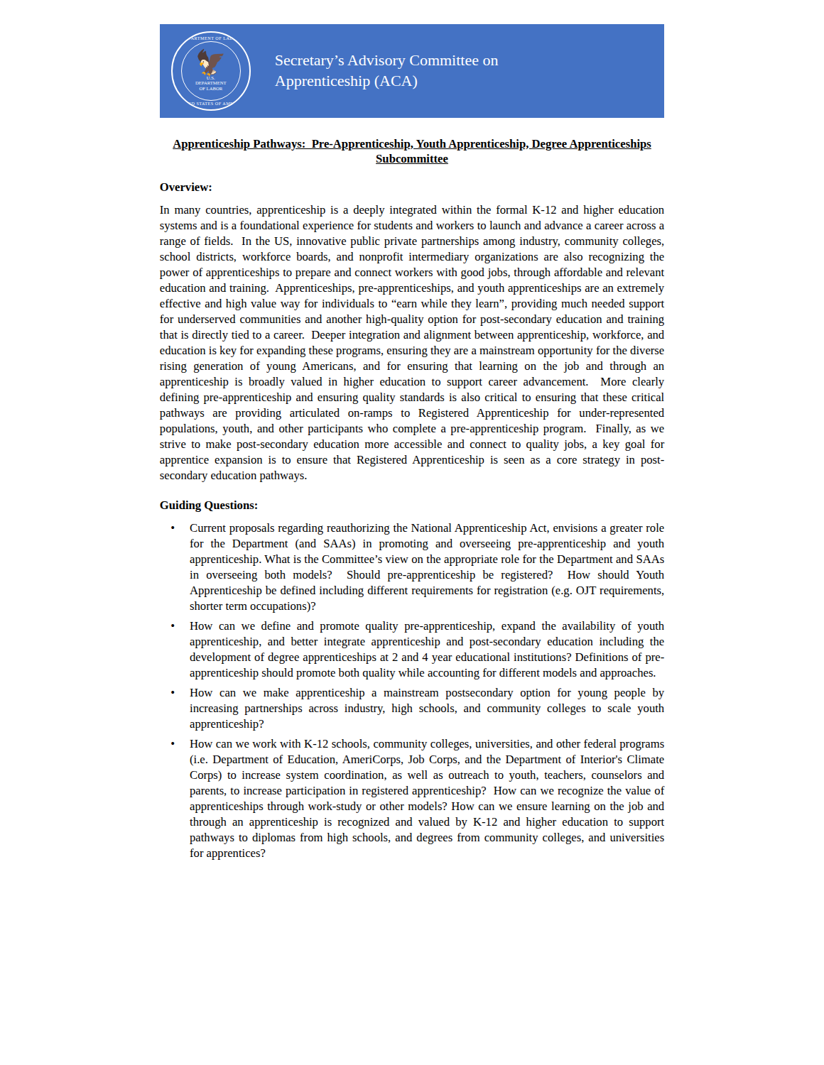DEPARTMENT OF LABOR UNITED STATES OF AMERICA
🦅
U.S.
DEPARTMENT
OF LABOR
Secretary’s Advisory Committee on
Apprenticeship (ACA)
Apprenticeship Pathways: Pre-Apprenticeship, Youth Apprenticeship, Degree Apprenticeships Subcommittee
Overview:
In many countries, apprenticeship is a deeply integrated within the formal K-12 and higher education systems and is a foundational experience for students and workers to launch and advance a career across a range of fields. In the US, innovative public private partnerships among industry, community colleges, school districts, workforce boards, and nonprofit intermediary organizations are also recognizing the power of apprenticeships to prepare and connect workers with good jobs, through affordable and relevant education and training. Apprenticeships, pre-apprenticeships, and youth apprenticeships are an extremely effective and high value way for individuals to “earn while they learn”, providing much needed support for underserved communities and another high-quality option for post-secondary education and training that is directly tied to a career. Deeper integration and alignment between apprenticeship, workforce, and education is key for expanding these programs, ensuring they are a mainstream opportunity for the diverse rising generation of young Americans, and for ensuring that learning on the job and through an apprenticeship is broadly valued in higher education to support career advancement. More clearly defining pre-apprenticeship and ensuring quality standards is also critical to ensuring that these critical pathways are providing articulated on-ramps to Registered Apprenticeship for under-represented populations, youth, and other participants who complete a pre-apprenticeship program. Finally, as we strive to make post-secondary education more accessible and connect to quality jobs, a key goal for apprentice expansion is to ensure that Registered Apprenticeship is seen as a core strategy in post-secondary education pathways.
Guiding Questions:
Current proposals regarding reauthorizing the National Apprenticeship Act, envisions a greater role for the Department (and SAAs) in promoting and overseeing pre-apprenticeship and youth apprenticeship. What is the Committee’s view on the appropriate role for the Department and SAAs in overseeing both models? Should pre-apprenticeship be registered? How should Youth Apprenticeship be defined including different requirements for registration (e.g. OJT requirements, shorter term occupations)?
How can we define and promote quality pre-apprenticeship, expand the availability of youth apprenticeship, and better integrate apprenticeship and post-secondary education including the development of degree apprenticeships at 2 and 4 year educational institutions? Definitions of pre-apprenticeship should promote both quality while accounting for different models and approaches.
How can we make apprenticeship a mainstream postsecondary option for young people by increasing partnerships across industry, high schools, and community colleges to scale youth apprenticeship?
How can we work with K-12 schools, community colleges, universities, and other federal programs (i.e. Department of Education, AmeriCorps, Job Corps, and the Department of Interior's Climate Corps) to increase system coordination, as well as outreach to youth, teachers, counselors and parents, to increase participation in registered apprenticeship? How can we recognize the value of apprenticeships through work-study or other models? How can we ensure learning on the job and through an apprenticeship is recognized and valued by K-12 and higher education to support pathways to diplomas from high schools, and degrees from community colleges, and universities for apprentices?